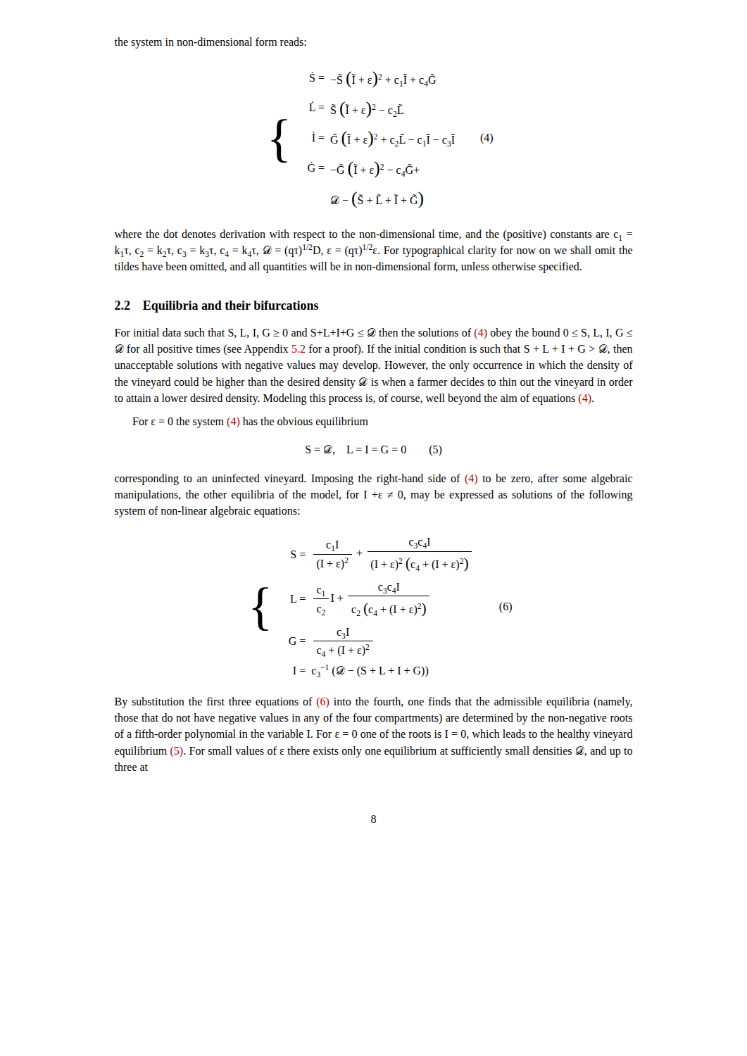the system in non-dimensional form reads:
| { | Ṡ = | −S̃ ( Ĩ + ε ) 2 + c 1 Ĩ + c 4 G̃ |
| L̇ = | S̃ ( Ĩ + ε ) 2 − c 2 L̃ |
| İ = | G̃ ( Ĩ + ε ) 2 + c 2 L̃ − c 1 Ĩ − c 3 Ĩ |
| Ġ = | −G̃ ( Ĩ + ε ) 2 − c 4 G̃+ |
| | 𝒟 − ( S̃ + L̃ + Ĩ + G̃ ) |
(4)
where the dot denotes derivation with respect to the non-dimensional time, and the (positive) constants are c1 = k1τ, c2 = k2τ, c3 = k3τ, c4 = k4τ, 𝒟 = (qτ)1/2D, ε = (qτ)1/2ε. For typographical clarity for now on we shall omit the tildes have been omitted, and all quantities will be in non-dimensional form, unless otherwise specified.
2.2 Equilibria and their bifurcations
For initial data such that S, L, I, G ≥ 0 and S+L+I+G ≤ 𝒟 then the solutions of (4) obey the bound 0 ≤ S, L, I, G ≤ 𝒟 for all positive times (see Appendix 5.2 for a proof). If the initial condition is such that S + L + I + G > 𝒟, then unacceptable solutions with negative values may develop. However, the only occurrence in which the density of the vineyard could be higher than the desired density 𝒟 is when a farmer decides to thin out the vineyard in order to attain a lower desired density. Modeling this process is, of course, well beyond the aim of equations (4).
For ε = 0 the system (4) has the obvious equilibrium
S = 𝒟, L = I = G = 0
(5)
corresponding to an uninfected vineyard. Imposing the right-hand side of (4) to be zero, after some algebraic manipulations, the other equilibria of the model, for I +ε ≠ 0, may be expressed as solutions of the following system of non-linear algebraic equations:
| { | S = | c 1 I (I + ε) 2 + c 3 c 4 I (I + ε) 2 ( c 4 + (I + ε) 2 ) |
| L = | c 1 c 2 I + c 3 c 4 I c 2 ( c 4 + (I + ε) 2 ) |
| G = | c 3 I c 4 + (I + ε) 2 |
| I = | c 3 −1 (𝒟 − (S + L + I + G)) |
(6)
By substitution the first three equations of (6) into the fourth, one finds that the admissible equilibria (namely, those that do not have negative values in any of the four compartments) are determined by the non-negative roots of a fifth-order polynomial in the variable I. For ε = 0 one of the roots is I = 0, which leads to the healthy vineyard equilibrium (5). For small values of ε there exists only one equilibrium at sufficiently small densities 𝒟, and up to three at
8